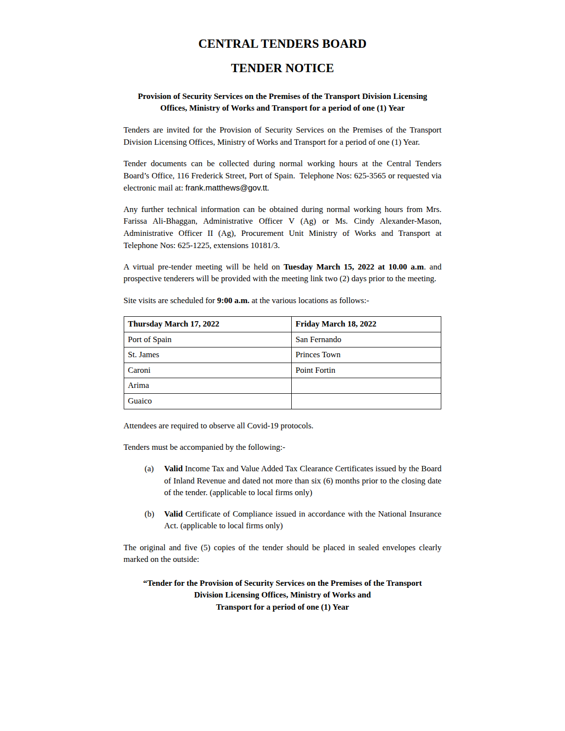CENTRAL TENDERS BOARD
TENDER NOTICE
Provision of Security Services on the Premises of the Transport Division Licensing Offices, Ministry of Works and Transport for a period of one (1) Year
Tenders are invited for the Provision of Security Services on the Premises of the Transport Division Licensing Offices, Ministry of Works and Transport for a period of one (1) Year.
Tender documents can be collected during normal working hours at the Central Tenders Board’s Office, 116 Frederick Street, Port of Spain. Telephone Nos: 625-3565 or requested via electronic mail at: frank.matthews@gov.tt.
Any further technical information can be obtained during normal working hours from Mrs. Farissa Ali-Bhaggan, Administrative Officer V (Ag) or Ms. Cindy Alexander-Mason, Administrative Officer II (Ag), Procurement Unit Ministry of Works and Transport at Telephone Nos: 625-1225, extensions 10181/3.
A virtual pre-tender meeting will be held on Tuesday March 15, 2022 at 10.00 a.m. and prospective tenderers will be provided with the meeting link two (2) days prior to the meeting.
Site visits are scheduled for 9:00 a.m. at the various locations as follows:-
| Thursday March 17, 2022 | Friday March 18, 2022 |
| --- | --- |
| Port of Spain | San Fernando |
| St. James | Princes Town |
| Caroni | Point Fortin |
| Arima | |
| Guaico | |
Attendees are required to observe all Covid-19 protocols.
Tenders must be accompanied by the following:-
Valid Income Tax and Value Added Tax Clearance Certificates issued by the Board of Inland Revenue and dated not more than six (6) months prior to the closing date of the tender. (applicable to local firms only)
Valid Certificate of Compliance issued in accordance with the National Insurance Act. (applicable to local firms only)
The original and five (5) copies of the tender should be placed in sealed envelopes clearly marked on the outside:
“Tender for the Provision of Security Services on the Premises of the Transport Division Licensing Offices, Ministry of Works and Transport for a period of one (1) Year